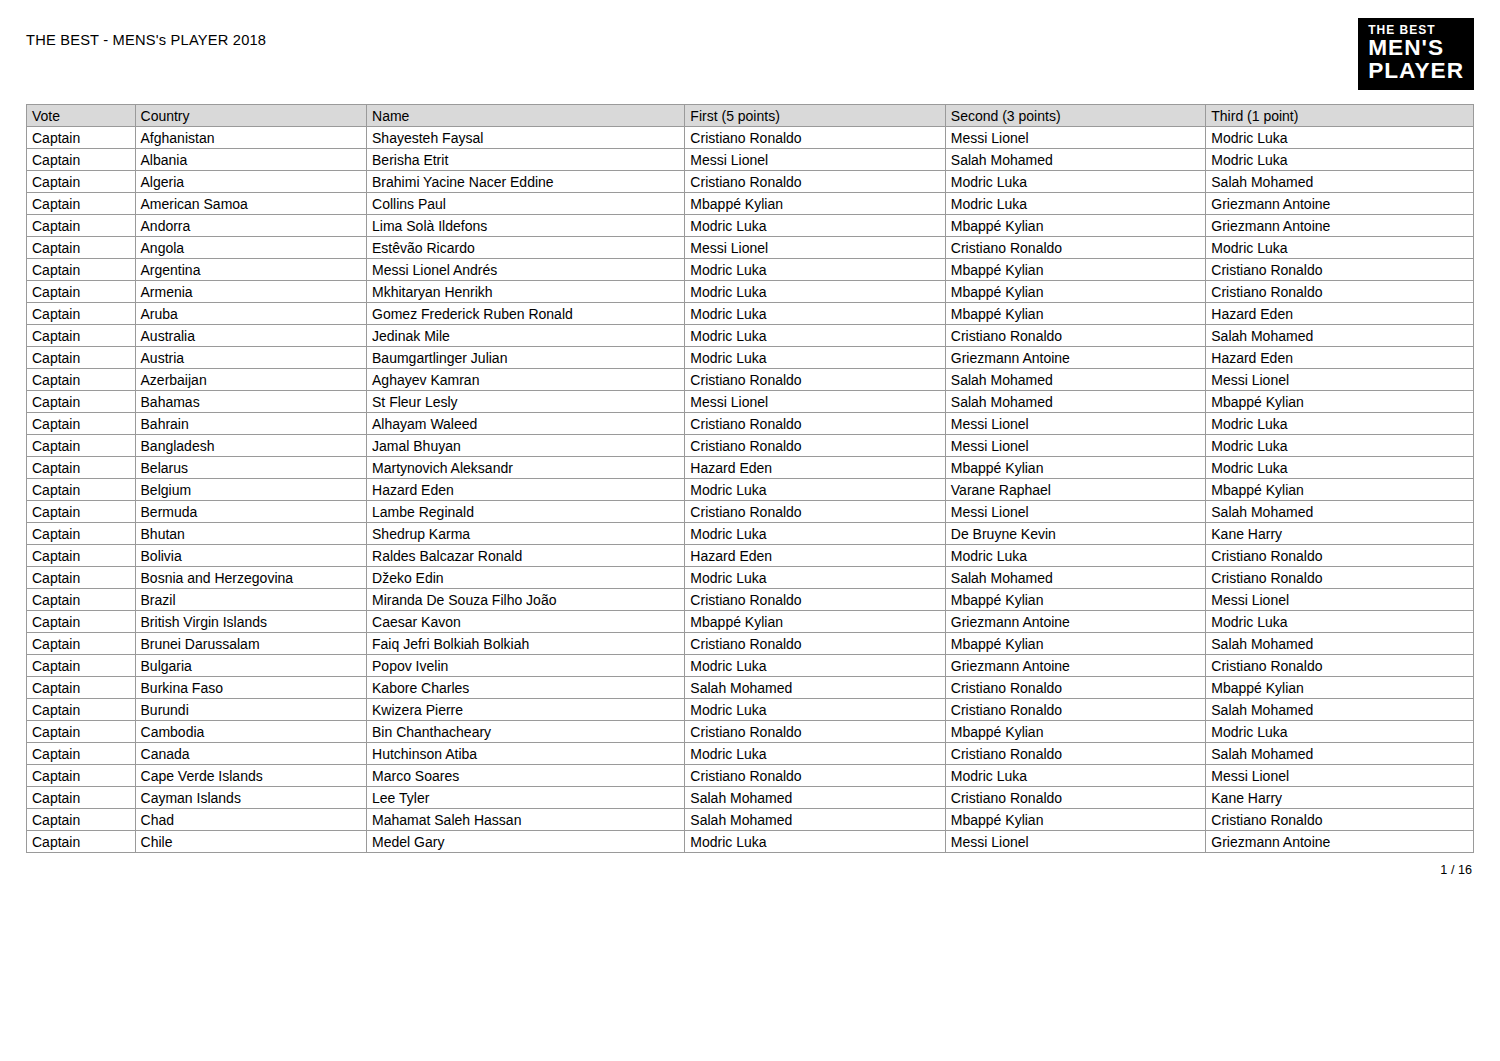THE BEST - MENS's PLAYER 2018
THE BEST MEN'S PLAYER
| Vote | Country | Name | First (5 points) | Second (3 points) | Third (1 point) |
| --- | --- | --- | --- | --- | --- |
| Captain | Afghanistan | Shayesteh Faysal | Cristiano Ronaldo | Messi Lionel | Modric Luka |
| Captain | Albania | Berisha Etrit | Messi Lionel | Salah Mohamed | Modric Luka |
| Captain | Algeria | Brahimi Yacine Nacer Eddine | Cristiano Ronaldo | Modric Luka | Salah Mohamed |
| Captain | American Samoa | Collins Paul | Mbappé Kylian | Modric Luka | Griezmann Antoine |
| Captain | Andorra | Lima Solà Ildefons | Modric Luka | Mbappé Kylian | Griezmann Antoine |
| Captain | Angola | Estêvão Ricardo | Messi Lionel | Cristiano Ronaldo | Modric Luka |
| Captain | Argentina | Messi Lionel Andrés | Modric Luka | Mbappé Kylian | Cristiano Ronaldo |
| Captain | Armenia | Mkhitaryan Henrikh | Modric Luka | Mbappé Kylian | Cristiano Ronaldo |
| Captain | Aruba | Gomez Frederick Ruben Ronald | Modric Luka | Mbappé Kylian | Hazard Eden |
| Captain | Australia | Jedinak Mile | Modric Luka | Cristiano Ronaldo | Salah Mohamed |
| Captain | Austria | Baumgartlinger Julian | Modric Luka | Griezmann Antoine | Hazard Eden |
| Captain | Azerbaijan | Aghayev Kamran | Cristiano Ronaldo | Salah Mohamed | Messi Lionel |
| Captain | Bahamas | St Fleur Lesly | Messi Lionel | Salah Mohamed | Mbappé Kylian |
| Captain | Bahrain | Alhayam Waleed | Cristiano Ronaldo | Messi Lionel | Modric Luka |
| Captain | Bangladesh | Jamal Bhuyan | Cristiano Ronaldo | Messi Lionel | Modric Luka |
| Captain | Belarus | Martynovich Aleksandr | Hazard Eden | Mbappé Kylian | Modric Luka |
| Captain | Belgium | Hazard Eden | Modric Luka | Varane Raphael | Mbappé Kylian |
| Captain | Bermuda | Lambe Reginald | Cristiano Ronaldo | Messi Lionel | Salah Mohamed |
| Captain | Bhutan | Shedrup Karma | Modric Luka | De Bruyne Kevin | Kane Harry |
| Captain | Bolivia | Raldes Balcazar Ronald | Hazard Eden | Modric Luka | Cristiano Ronaldo |
| Captain | Bosnia and Herzegovina | Džeko Edin | Modric Luka | Salah Mohamed | Cristiano Ronaldo |
| Captain | Brazil | Miranda De Souza Filho João | Cristiano Ronaldo | Mbappé Kylian | Messi Lionel |
| Captain | British Virgin Islands | Caesar Kavon | Mbappé Kylian | Griezmann Antoine | Modric Luka |
| Captain | Brunei Darussalam | Faiq Jefri Bolkiah Bolkiah | Cristiano Ronaldo | Mbappé Kylian | Salah Mohamed |
| Captain | Bulgaria | Popov Ivelin | Modric Luka | Griezmann Antoine | Cristiano Ronaldo |
| Captain | Burkina Faso | Kabore Charles | Salah Mohamed | Cristiano Ronaldo | Mbappé Kylian |
| Captain | Burundi | Kwizera Pierre | Modric Luka | Cristiano Ronaldo | Salah Mohamed |
| Captain | Cambodia | Bin Chanthacheary | Cristiano Ronaldo | Mbappé Kylian | Modric Luka |
| Captain | Canada | Hutchinson Atiba | Modric Luka | Cristiano Ronaldo | Salah Mohamed |
| Captain | Cape Verde Islands | Marco Soares | Cristiano Ronaldo | Modric Luka | Messi Lionel |
| Captain | Cayman Islands | Lee Tyler | Salah Mohamed | Cristiano Ronaldo | Kane Harry |
| Captain | Chad | Mahamat Saleh Hassan | Salah Mohamed | Mbappé Kylian | Cristiano Ronaldo |
| Captain | Chile | Medel Gary | Modric Luka | Messi Lionel | Griezmann Antoine |
1 / 16